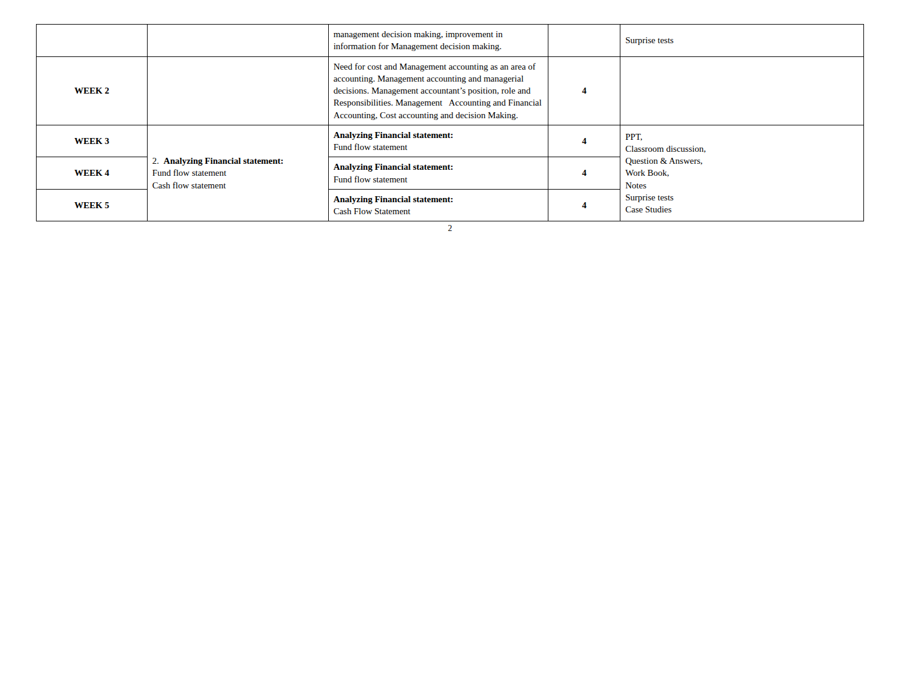| | | management decision making, improvement in information for Management decision making. | | Surprise tests |
| WEEK 2 | | Need for cost and Management accounting as an area of accounting. Management accounting and managerial decisions. Management accountant’s position, role and Responsibilities. Management Accounting and Financial Accounting, Cost accounting and decision Making. | 4 | |
| WEEK 3 | 2. Analyzing Financial statement: Fund flow statement Cash flow statement | Analyzing Financial statement: Fund flow statement | 4 | PPT, Classroom discussion, Question & Answers, Work Book, Notes Surprise tests Case Studies |
| WEEK 4 | Analyzing Financial statement: Fund flow statement | 4 |
| WEEK 5 | Analyzing Financial statement: Cash Flow Statement | 4 |
2